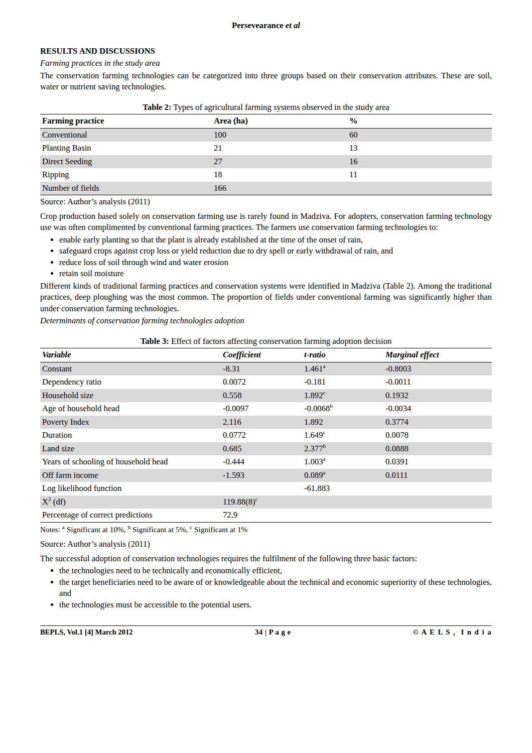Persevearance et al
RESULTS AND DISCUSSIONS
Farming practices in the study area
The conservation farming technologies can be categorized into three groups based on their conservation attributes. These are soil, water or nutrient saving technologies.
Table 2: Types of agricultural farming systems observed in the study area
| Farming practice | Area (ha) | % |
| --- | --- | --- |
| Conventional | 100 | 60 |
| Planting Basin | 21 | 13 |
| Direct Seeding | 27 | 16 |
| Ripping | 18 | 11 |
| Number of fields | 166 | |
Source: Author’s analysis (2011)
Crop production based solely on conservation farming use is rarely found in Madziva. For adopters, conservation farming technology use was often complimented by conventional farming practices. The farmers use conservation farming technologies to:
enable early planting so that the plant is already established at the time of the onset of rain,
safeguard crops against crop loss or yield reduction due to dry spell or early withdrawal of rain, and
reduce loss of soil through wind and water erosion
retain soil moisture
Different kinds of traditional farming practices and conservation systems were identified in Madziva (Table 2). Among the traditional practices, deep ploughing was the most common. The proportion of fields under conventional farming was significantly higher than under conservation farming technologies.
Determinants of conservation farming technologies adoption
Table 3: Effect of factors affecting conservation farming adoption decision
| Variable | Coefficient | t-ratio | Marginal effect |
| --- | --- | --- | --- |
| Constant | -8.31 | 1.461 a | -0.8003 |
| Dependency ratio | 0.0072 | -0.181 | -0.0011 |
| Household size | 0.558 | 1.892 c | 0.1932 |
| Age of household head | -0.0097 | -0.0068 b | -0.0034 |
| Poverty Index | 2.116 | 1.892 | 0.3774 |
| Duration | 0.0772 | 1.649 c | 0.0078 |
| Land size | 0.685 | 2.377 b | 0.0888 |
| Years of schooling of household head | -0.444 | 1.003 a | 0.0391 |
| Off farm income | -1.593 | 0.089 a | 0.0111 |
| Log likelihood function | | -61.883 | |
| X 2 (df) | 119.88(8) c | | |
| Percentage of correct predictions | 72.9 | | |
Notes: a Significant at 10%, b Significant at 5%, c Significant at 1%
Source: Author’s analysis (2011)
The successful adoption of conservation technologies requires the fulfilment of the following three basic factors:
the technologies need to be technically and economically efficient,
the target beneficiaries need to be aware of or knowledgeable about the technical and economic superiority of these technologies, and
the technologies must be accessible to the potential users.
BEPLS, Vol.1 [4] March 2012
34 | P a g e
© A E L S , I n d i a